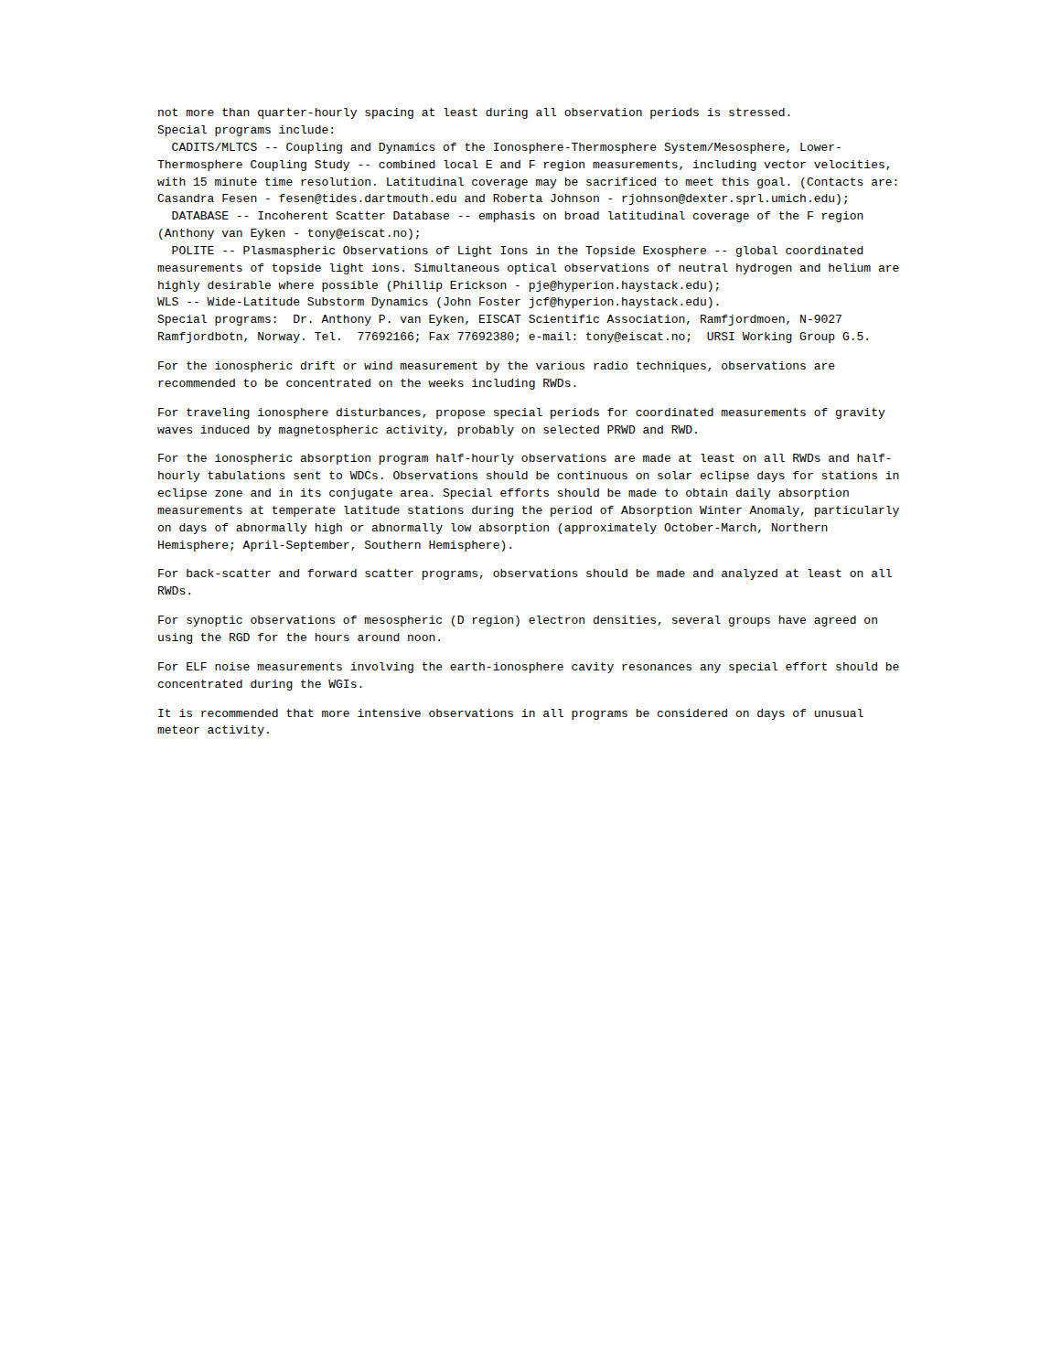not more than quarter-hourly spacing at least during all observation periods is stressed.
Special programs include:
CADITS/MLTCS -- Coupling and Dynamics of the Ionosphere-Thermosphere System/Mesosphere, Lower-Thermosphere Coupling Study -- combined local E and F region measurements, including vector velocities, with 15 minute time resolution. Latitudinal coverage may be sacrificed to meet this goal. (Contacts are: Casandra Fesen - fesen@tides.dartmouth.edu and Roberta Johnson - rjohnson@dexter.sprl.umich.edu);
DATABASE -- Incoherent Scatter Database -- emphasis on broad latitudinal coverage of the F region (Anthony van Eyken - tony@eiscat.no);
POLITE -- Plasmaspheric Observations of Light Ions in the Topside Exosphere -- global coordinated measurements of topside light ions. Simultaneous optical observations of neutral hydrogen and helium are highly desirable where possible (Phillip Erickson - pje@hyperion.haystack.edu);
WLS -- Wide-Latitude Substorm Dynamics (John Foster jcf@hyperion.haystack.edu).
Special programs: Dr. Anthony P. van Eyken, EISCAT Scientific Association, Ramfjordmoen, N-9027 Ramfjordbotn, Norway. Tel. 77692166; Fax 77692380; e-mail: tony@eiscat.no; URSI Working Group G.5.
For the ionospheric drift or wind measurement by the various radio techniques, observations are recommended to be concentrated on the weeks including RWDs.
For traveling ionosphere disturbances, propose special periods for coordinated measurements of gravity waves induced by magnetospheric activity, probably on selected PRWD and RWD.
For the ionospheric absorption program half-hourly observations are made at least on all RWDs and half-hourly tabulations sent to WDCs. Observations should be continuous on solar eclipse days for stations in eclipse zone and in its conjugate area. Special efforts should be made to obtain daily absorption measurements at temperate latitude stations during the period of Absorption Winter Anomaly, particularly on days of abnormally high or abnormally low absorption (approximately October-March, Northern Hemisphere; April-September, Southern Hemisphere).
For back-scatter and forward scatter programs, observations should be made and analyzed at least on all RWDs.
For synoptic observations of mesospheric (D region) electron densities, several groups have agreed on using the RGD for the hours around noon.
For ELF noise measurements involving the earth-ionosphere cavity resonances any special effort should be concentrated during the WGIs.
It is recommended that more intensive observations in all programs be considered on days of unusual meteor activity.